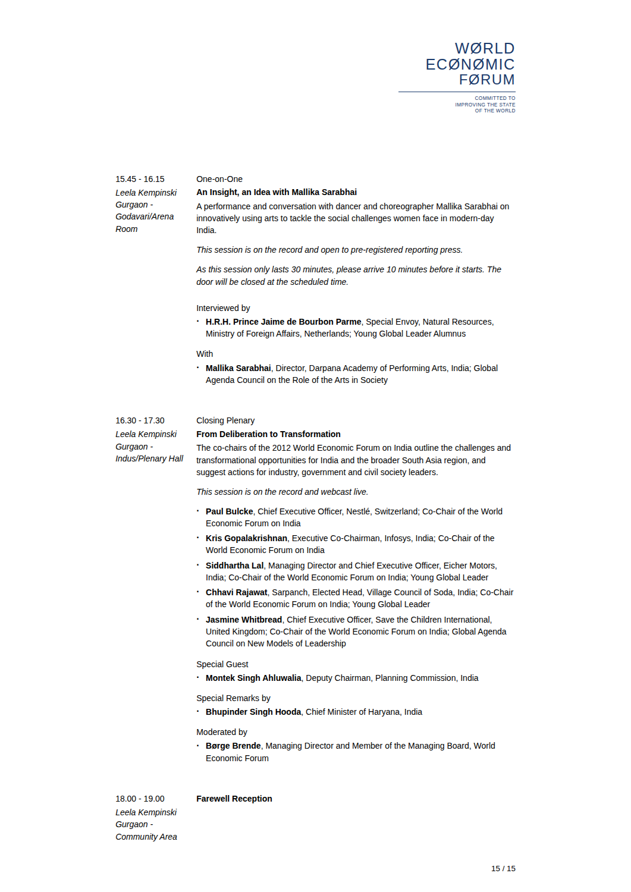WØRLD
ECØNØMIC
FØRUM
COMMITTED TO
IMPROVING THE STATE
OF THE WORLD
15.45 - 16.15
Leela Kempinski Gurgaon - Godavari/Arena Room
One-on-One
An Insight, an Idea with Mallika Sarabhai
A performance and conversation with dancer and choreographer Mallika Sarabhai on innovatively using arts to tackle the social challenges women face in modern-day India.
This session is on the record and open to pre-registered reporting press.
As this session only lasts 30 minutes, please arrive 10 minutes before it starts. The door will be closed at the scheduled time.
Interviewed by
H.R.H. Prince Jaime de Bourbon Parme, Special Envoy, Natural Resources, Ministry of Foreign Affairs, Netherlands; Young Global Leader Alumnus
With
Mallika Sarabhai, Director, Darpana Academy of Performing Arts, India; Global Agenda Council on the Role of the Arts in Society
16.30 - 17.30
Leela Kempinski Gurgaon - Indus/Plenary Hall
Closing Plenary
From Deliberation to Transformation
The co-chairs of the 2012 World Economic Forum on India outline the challenges and transformational opportunities for India and the broader South Asia region, and suggest actions for industry, government and civil society leaders.
This session is on the record and webcast live.
Paul Bulcke, Chief Executive Officer, Nestlé, Switzerland; Co-Chair of the World Economic Forum on India
Kris Gopalakrishnan, Executive Co-Chairman, Infosys, India; Co-Chair of the World Economic Forum on India
Siddhartha Lal, Managing Director and Chief Executive Officer, Eicher Motors, India; Co-Chair of the World Economic Forum on India; Young Global Leader
Chhavi Rajawat, Sarpanch, Elected Head, Village Council of Soda, India; Co-Chair of the World Economic Forum on India; Young Global Leader
Jasmine Whitbread, Chief Executive Officer, Save the Children International, United Kingdom; Co-Chair of the World Economic Forum on India; Global Agenda Council on New Models of Leadership
Special Guest
Montek Singh Ahluwalia, Deputy Chairman, Planning Commission, India
Special Remarks by
Bhupinder Singh Hooda, Chief Minister of Haryana, India
Moderated by
Børge Brende, Managing Director and Member of the Managing Board, World Economic Forum
18.00 - 19.00
Leela Kempinski Gurgaon - Community Area
Farewell Reception
15 / 15